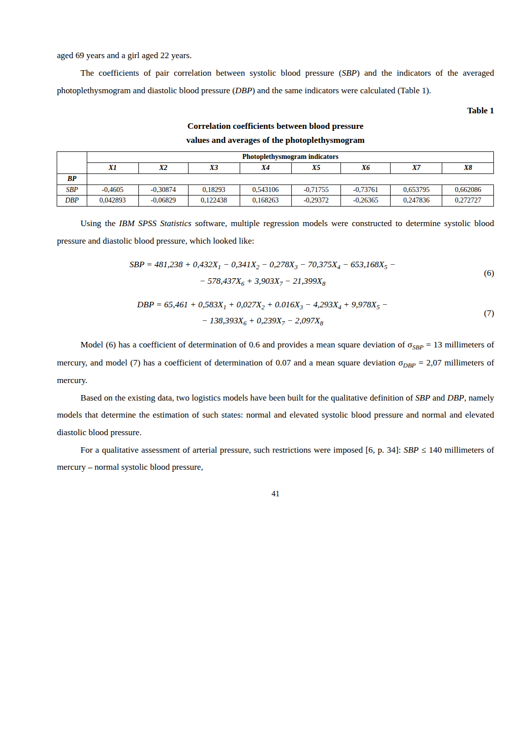aged 69 years and a girl aged 22 years.
The coefficients of pair correlation between systolic blood pressure (SBP) and the indicators of the averaged photoplethysmogram and diastolic blood pressure (DBP) and the same indicators were calculated (Table 1).
Table 1
Correlation coefficients between blood pressure
values and averages of the photoplethysmogram
| | Photoplethysmogram indicators |
| --- | --- |
| X1 | X2 | X3 | X4 | X5 | X6 | X7 | X8 |
| BP | |
| SBP | -0,4605 | -0,30874 | 0,18293 | 0,543106 | -0,71755 | -0,73761 | 0,653795 | 0,662086 |
| DBP | 0,042893 | -0,06829 | 0,122438 | 0,168263 | -0,29372 | -0,26365 | 0,247836 | 0,272727 |
Using the IBM SPSS Statistics software, multiple regression models were constructed to determine systolic blood pressure and diastolic blood pressure, which looked like:
SBP = 481,238 + 0,432X1 − 0,341X2 − 0,278X3 − 70,375X4 − 653,168X5 − − 578,437X6 + 3,903X7 − 21,399X8
(6)
DBP = 65,461 + 0,583X1 + 0,027X2 + 0.016X3 − 4,293X4 + 9,978X5 − − 138,393X6 + 0,239X7 − 2,097X8
(7)
Model (6) has a coefficient of determination of 0.6 and provides a mean square deviation of σSBP = 13 millimeters of mercury, and model (7) has a coefficient of determination of 0.07 and a mean square deviation σDBP = 2,07 millimeters of mercury.
Based on the existing data, two logistics models have been built for the qualitative definition of SBP and DBP, namely models that determine the estimation of such states: normal and elevated systolic blood pressure and normal and elevated diastolic blood pressure.
For a qualitative assessment of arterial pressure, such restrictions were imposed [6, p. 34]: SBP ≤ 140 millimeters of mercury – normal systolic blood pressure,
41